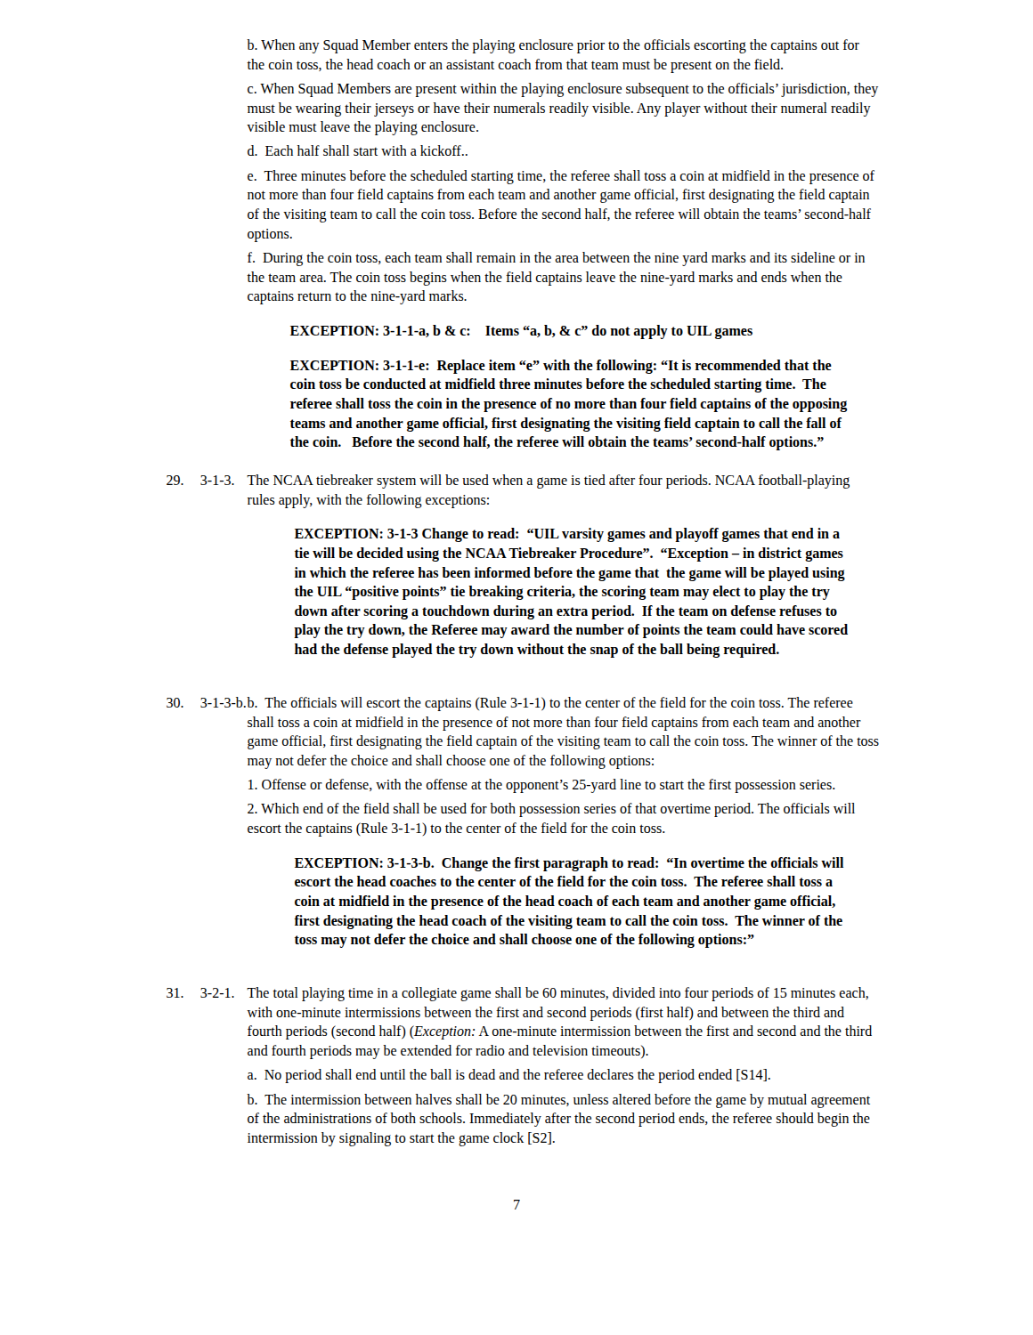b. When any Squad Member enters the playing enclosure prior to the officials escorting the captains out for the coin toss, the head coach or an assistant coach from that team must be present on the field.
c. When Squad Members are present within the playing enclosure subsequent to the officials’ jurisdiction, they must be wearing their jerseys or have their numerals readily visible. Any player without their numeral readily visible must leave the playing enclosure.
d. Each half shall start with a kickoff..
e. Three minutes before the scheduled starting time, the referee shall toss a coin at midfield in the presence of not more than four field captains from each team and another game official, first designating the field captain of the visiting team to call the coin toss. Before the second half, the referee will obtain the teams’ second-half options.
f. During the coin toss, each team shall remain in the area between the nine yard marks and its sideline or in the team area. The coin toss begins when the field captains leave the nine-yard marks and ends when the captains return to the nine-yard marks.
EXCEPTION: 3-1-1-a, b & c: Items “a, b, & c” do not apply to UIL games
EXCEPTION: 3-1-1-e: Replace item “e” with the following: “It is recommended that the coin toss be conducted at midfield three minutes before the scheduled starting time. The referee shall toss the coin in the presence of no more than four field captains of the opposing teams and another game official, first designating the visiting field captain to call the fall of the coin. Before the second half, the referee will obtain the teams’ second-half options.”
29.
3-1-3.
The NCAA tiebreaker system will be used when a game is tied after four periods. NCAA football-playing rules apply, with the following exceptions:
EXCEPTION: 3-1-3 Change to read: “UIL varsity games and playoff games that end in a tie will be decided using the NCAA Tiebreaker Procedure”. “Exception – in district games in which the referee has been informed before the game that the game will be played using the UIL “positive points” tie breaking criteria, the scoring team may elect to play the try down after scoring a touchdown during an extra period. If the team on defense refuses to play the try down, the Referee may award the number of points the team could have scored had the defense played the try down without the snap of the ball being required.
30.
3-1-3-b.
b. The officials will escort the captains (Rule 3-1-1) to the center of the field for the coin toss. The referee shall toss a coin at midfield in the presence of not more than four field captains from each team and another game official, first designating the field captain of the visiting team to call the coin toss. The winner of the toss may not defer the choice and shall choose one of the following options:
1. Offense or defense, with the offense at the opponent’s 25-yard line to start the first possession series.
2. Which end of the field shall be used for both possession series of that overtime period. The officials will escort the captains (Rule 3-1-1) to the center of the field for the coin toss.
EXCEPTION: 3-1-3-b. Change the first paragraph to read: “In overtime the officials will escort the head coaches to the center of the field for the coin toss. The referee shall toss a coin at midfield in the presence of the head coach of each team and another game official, first designating the head coach of the visiting team to call the coin toss. The winner of the toss may not defer the choice and shall choose one of the following options:”
31.
3-2-1.
The total playing time in a collegiate game shall be 60 minutes, divided into four periods of 15 minutes each, with one-minute intermissions between the first and second periods (first half) and between the third and fourth periods (second half) (Exception: A one-minute intermission between the first and second and the third and fourth periods may be extended for radio and television timeouts).
a. No period shall end until the ball is dead and the referee declares the period ended [S14].
b. The intermission between halves shall be 20 minutes, unless altered before the game by mutual agreement of the administrations of both schools. Immediately after the second period ends, the referee should begin the intermission by signaling to start the game clock [S2].
7